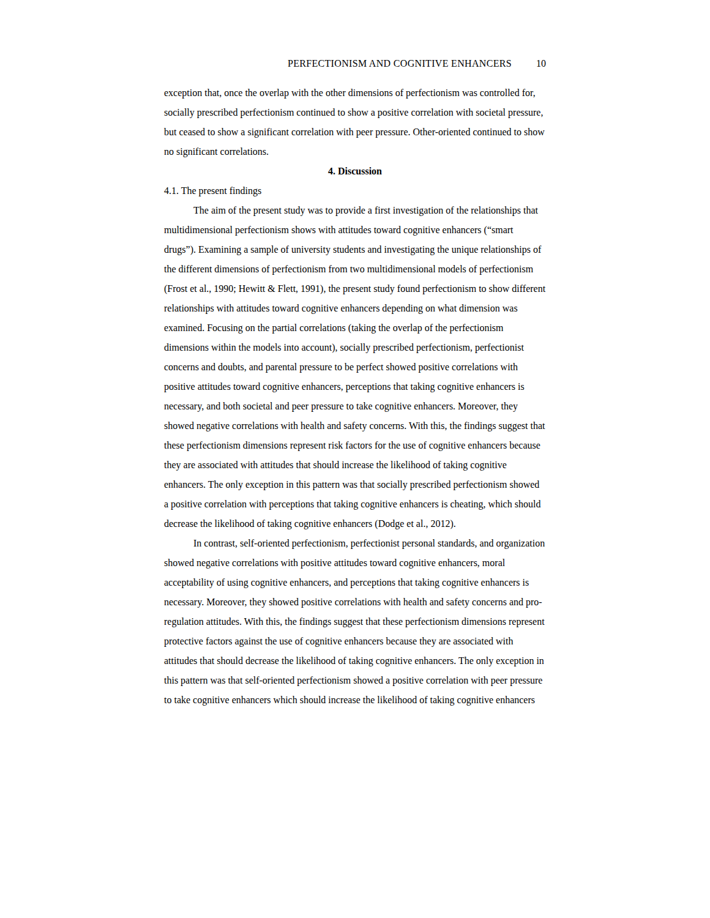Perfectionism and Cognitive Enhancers 10
exception that, once the overlap with the other dimensions of perfectionism was controlled for, socially prescribed perfectionism continued to show a positive correlation with societal pressure, but ceased to show a significant correlation with peer pressure. Other-oriented continued to show no significant correlations.
4. Discussion
4.1. The present findings
The aim of the present study was to provide a first investigation of the relationships that multidimensional perfectionism shows with attitudes toward cognitive enhancers (“smart drugs”). Examining a sample of university students and investigating the unique relationships of the different dimensions of perfectionism from two multidimensional models of perfectionism (Frost et al., 1990; Hewitt & Flett, 1991), the present study found perfectionism to show different relationships with attitudes toward cognitive enhancers depending on what dimension was examined. Focusing on the partial correlations (taking the overlap of the perfectionism dimensions within the models into account), socially prescribed perfectionism, perfectionist concerns and doubts, and parental pressure to be perfect showed positive correlations with positive attitudes toward cognitive enhancers, perceptions that taking cognitive enhancers is necessary, and both societal and peer pressure to take cognitive enhancers. Moreover, they showed negative correlations with health and safety concerns. With this, the findings suggest that these perfectionism dimensions represent risk factors for the use of cognitive enhancers because they are associated with attitudes that should increase the likelihood of taking cognitive enhancers. The only exception in this pattern was that socially prescribed perfectionism showed a positive correlation with perceptions that taking cognitive enhancers is cheating, which should decrease the likelihood of taking cognitive enhancers (Dodge et al., 2012).
In contrast, self-oriented perfectionism, perfectionist personal standards, and organization showed negative correlations with positive attitudes toward cognitive enhancers, moral acceptability of using cognitive enhancers, and perceptions that taking cognitive enhancers is necessary. Moreover, they showed positive correlations with health and safety concerns and pro-regulation attitudes. With this, the findings suggest that these perfectionism dimensions represent protective factors against the use of cognitive enhancers because they are associated with attitudes that should decrease the likelihood of taking cognitive enhancers. The only exception in this pattern was that self-oriented perfectionism showed a positive correlation with peer pressure to take cognitive enhancers which should increase the likelihood of taking cognitive enhancers